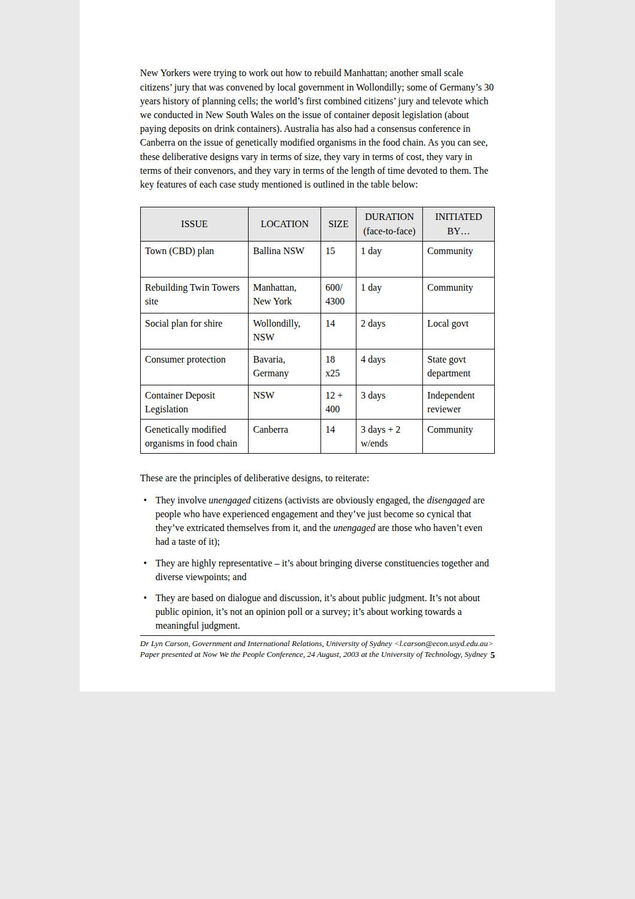New Yorkers were trying to work out how to rebuild Manhattan; another small scale citizens’ jury that was convened by local government in Wollondilly; some of Germany’s 30 years history of planning cells; the world’s first combined citizens’ jury and televote which we conducted in New South Wales on the issue of container deposit legislation (about paying deposits on drink containers). Australia has also had a consensus conference in Canberra on the issue of genetically modified organisms in the food chain. As you can see, these deliberative designs vary in terms of size, they vary in terms of cost, they vary in terms of their convenors, and they vary in terms of the length of time devoted to them. The key features of each case study mentioned is outlined in the table below:
| ISSUE | LOCATION | SIZE | DURATION (face-to-face) | INITIATED BY… |
| --- | --- | --- | --- | --- |
| Town (CBD) plan | Ballina NSW | 15 | 1 day | Community |
| Rebuilding Twin Towers site | Manhattan, New York | 600/ 4300 | 1 day | Community |
| Social plan for shire | Wollondilly, NSW | 14 | 2 days | Local govt |
| Consumer protection | Bavaria, Germany | 18 x25 | 4 days | State govt department |
| Container Deposit Legislation | NSW | 12 + 400 | 3 days | Independent reviewer |
| Genetically modified organisms in food chain | Canberra | 14 | 3 days + 2 w/ends | Community |
These are the principles of deliberative designs, to reiterate:
They involve unengaged citizens (activists are obviously engaged, the disengaged are people who have experienced engagement and they’ve just become so cynical that they’ve extricated themselves from it, and the unengaged are those who haven’t even had a taste of it);
They are highly representative – it’s about bringing diverse constituencies together and diverse viewpoints; and
They are based on dialogue and discussion, it’s about public judgment. It’s not about public opinion, it’s not an opinion poll or a survey; it’s about working towards a meaningful judgment.
Dr Lyn Carson, Government and International Relations, University of Sydney <l.carson@econ.usyd.edu.au> Paper presented at Now We the People Conference, 24 August, 2003 at the University of Technology, Sydney 5